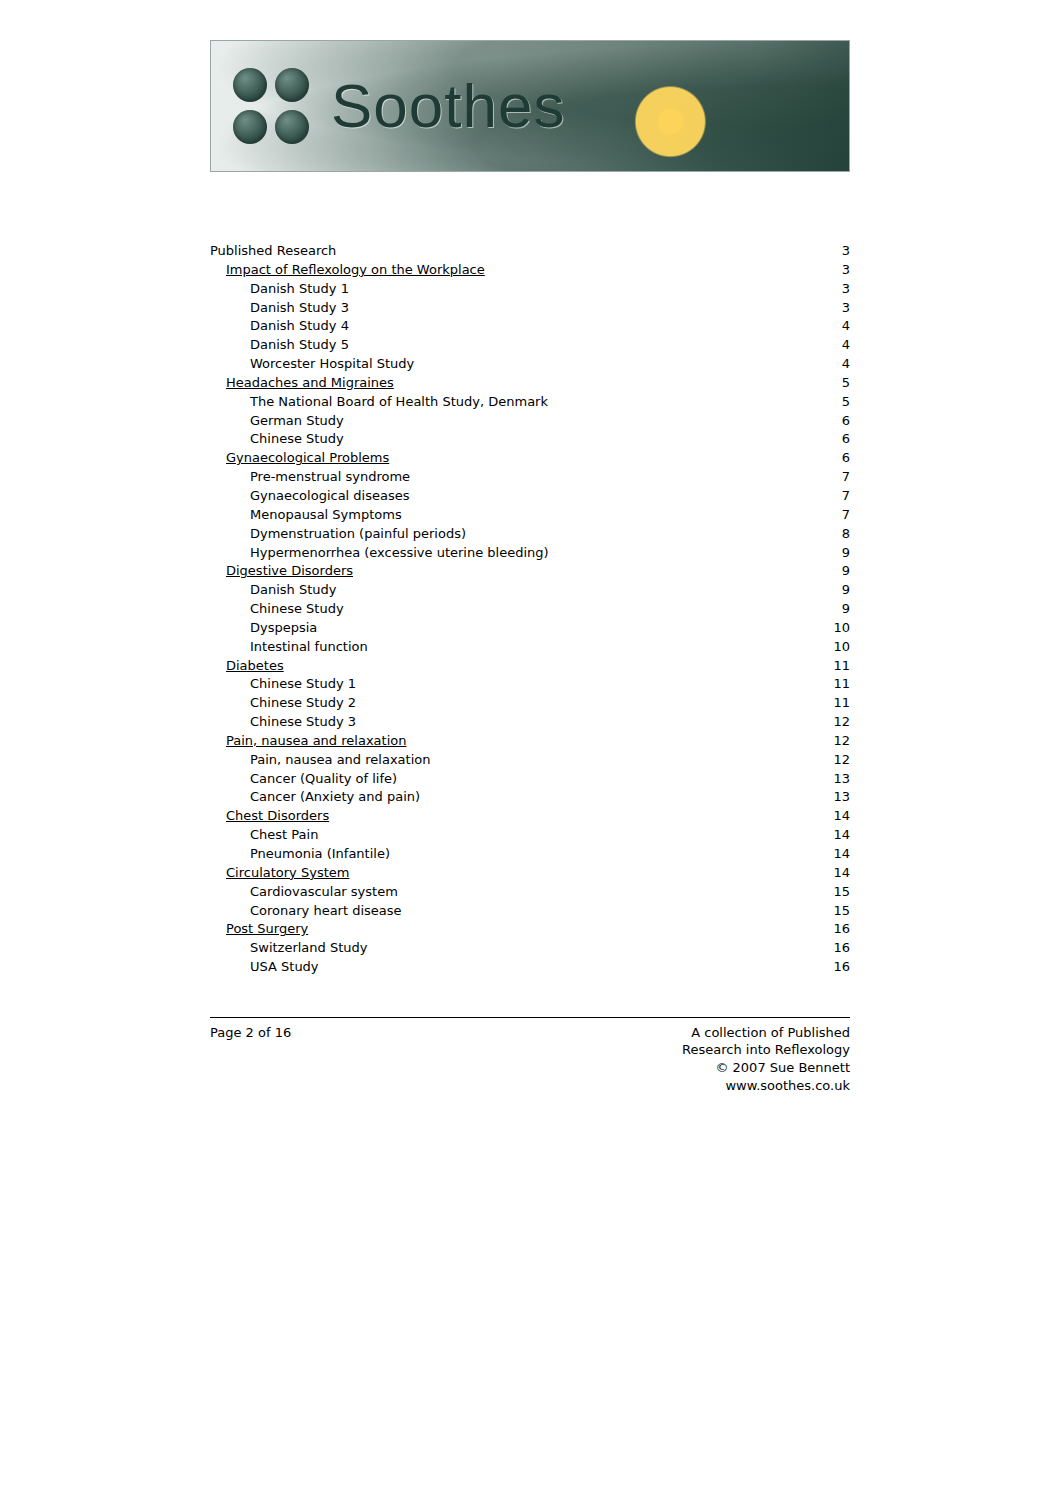Soothes
Published Research 3
Impact of Reflexology on the Workplace 3
Danish Study 13
Danish Study 33
Danish Study 44
Danish Study 54
Worcester Hospital Study 4
Headaches and Migraines 5
The National Board of Health Study, Denmark 5
German Study 6
Chinese Study 6
Gynaecological Problems 6
Pre-menstrual syndrome 7
Gynaecological diseases 7
Menopausal Symptoms 7
Dymenstruation (painful periods) 8
Hypermenorrhea (excessive uterine bleeding) 9
Digestive Disorders 9
Danish Study 9
Chinese Study 9
Dyspepsia 10
Intestinal function 10
Diabetes 11
Chinese Study 111
Chinese Study 211
Chinese Study 312
Pain, nausea and relaxation 12
Pain, nausea and relaxation 12
Cancer (Quality of life) 13
Cancer (Anxiety and pain) 13
Chest Disorders 14
Chest Pain 14
Pneumonia (Infantile) 14
Circulatory System 14
Cardiovascular system 15
Coronary heart disease 15
Post Surgery 16
Switzerland Study 16
USA Study 16
Page 2 of 16
A collection of Published
Research into Reflexology
© 2007 Sue Bennett
www.soothes.co.uk